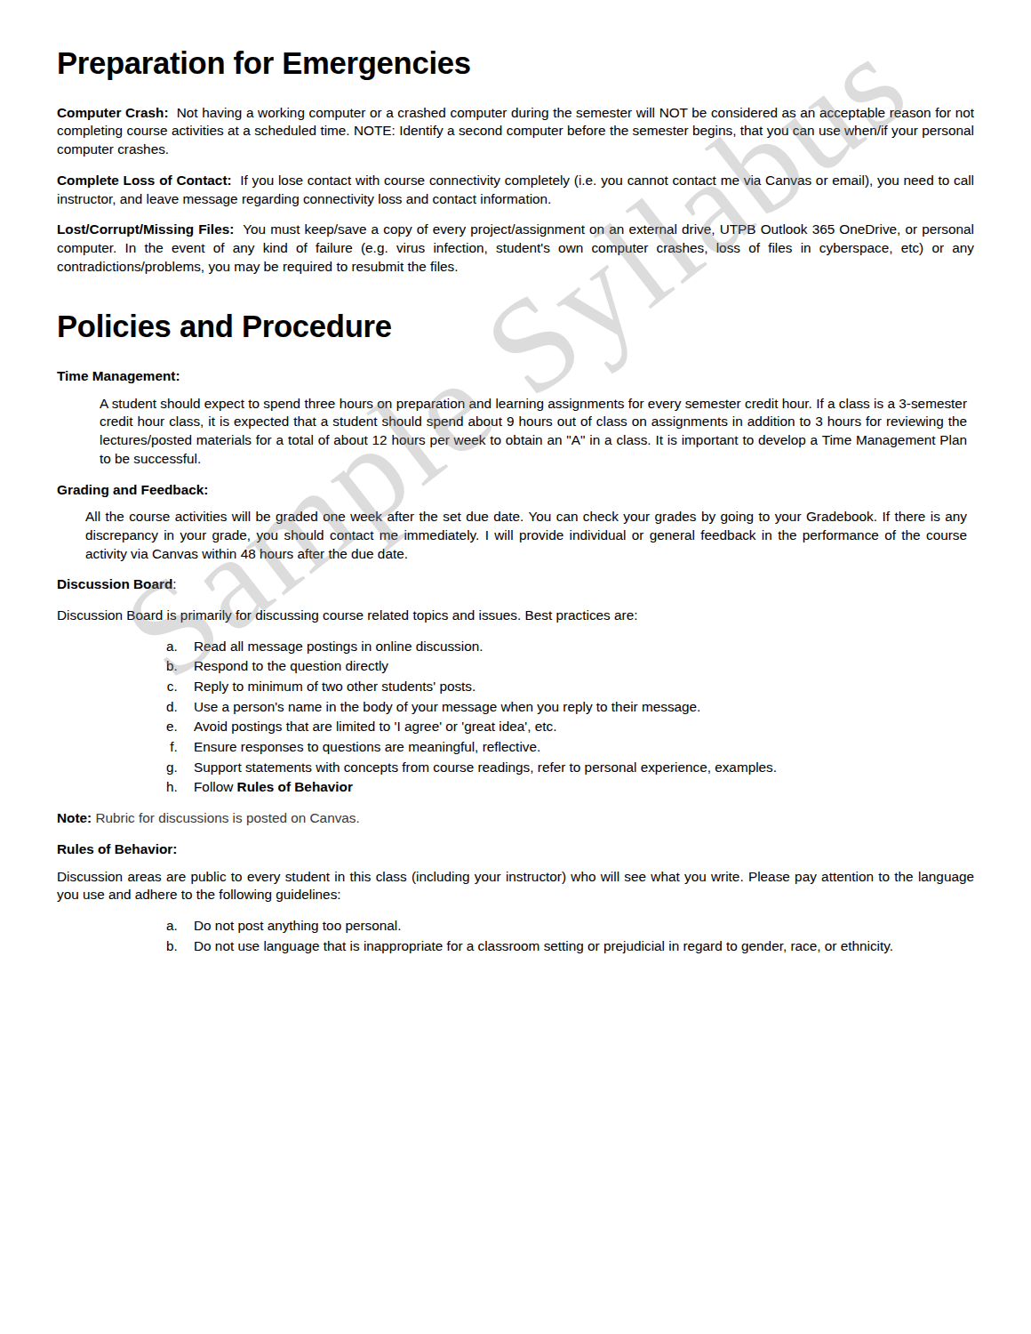Sample Syllabus
Preparation for Emergencies
Computer Crash: Not having a working computer or a crashed computer during the semester will NOT be considered as an acceptable reason for not completing course activities at a scheduled time. NOTE: Identify a second computer before the semester begins, that you can use when/if your personal computer crashes.
Complete Loss of Contact: If you lose contact with course connectivity completely (i.e. you cannot contact me via Canvas or email), you need to call instructor, and leave message regarding connectivity loss and contact information.
Lost/Corrupt/Missing Files: You must keep/save a copy of every project/assignment on an external drive, UTPB Outlook 365 OneDrive, or personal computer. In the event of any kind of failure (e.g. virus infection, student's own computer crashes, loss of files in cyberspace, etc) or any contradictions/problems, you may be required to resubmit the files.
Policies and Procedure
Time Management:
A student should expect to spend three hours on preparation and learning assignments for every semester credit hour. If a class is a 3-semester credit hour class, it is expected that a student should spend about 9 hours out of class on assignments in addition to 3 hours for reviewing the lectures/posted materials for a total of about 12 hours per week to obtain an "A" in a class. It is important to develop a Time Management Plan to be successful.
Grading and Feedback:
All the course activities will be graded one week after the set due date. You can check your grades by going to your Gradebook. If there is any discrepancy in your grade, you should contact me immediately. I will provide individual or general feedback in the performance of the course activity via Canvas within 48 hours after the due date.
Discussion Board:
Discussion Board is primarily for discussing course related topics and issues. Best practices are:
Read all message postings in online discussion.
Respond to the question directly
Reply to minimum of two other students' posts.
Use a person's name in the body of your message when you reply to their message.
Avoid postings that are limited to 'I agree' or 'great idea', etc.
Ensure responses to questions are meaningful, reflective.
Support statements with concepts from course readings, refer to personal experience, examples.
Follow Rules of Behavior
Note: Rubric for discussions is posted on Canvas.
Rules of Behavior:
Discussion areas are public to every student in this class (including your instructor) who will see what you write. Please pay attention to the language you use and adhere to the following guidelines:
Do not post anything too personal.
Do not use language that is inappropriate for a classroom setting or prejudicial in regard to gender, race, or ethnicity.